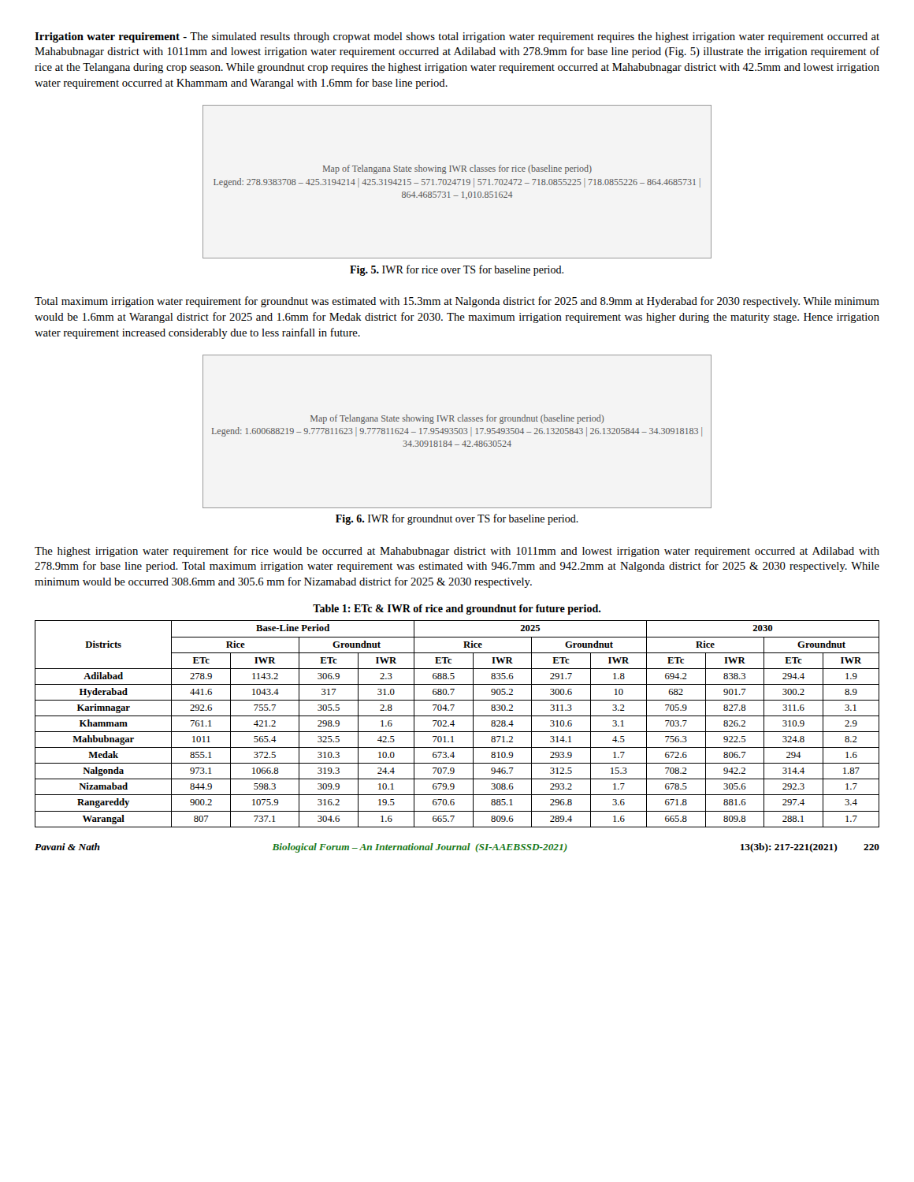Irrigation water requirement - The simulated results through cropwat model shows total irrigation water requirement requires the highest irrigation water requirement occurred at Mahabubnagar district with 1011mm and lowest irrigation water requirement occurred at Adilabad with 278.9mm for base line period (Fig. 5) illustrate the irrigation requirement of rice at the Telangana during crop season. While groundnut crop requires the highest irrigation water requirement occurred at Mahabubnagar district with 42.5mm and lowest irrigation water requirement occurred at Khammam and Warangal with 1.6mm for base line period.
Map of Telangana State showing IWR classes for rice (baseline period)
Legend: 278.9383708 – 425.3194214 | 425.3194215 – 571.7024719 | 571.702472 – 718.0855225 | 718.0855226 – 864.4685731 | 864.4685731 – 1,010.851624
Fig. 5. IWR for rice over TS for baseline period.
Total maximum irrigation water requirement for groundnut was estimated with 15.3mm at Nalgonda district for 2025 and 8.9mm at Hyderabad for 2030 respectively. While minimum would be 1.6mm at Warangal district for 2025 and 1.6mm for Medak district for 2030. The maximum irrigation requirement was higher during the maturity stage. Hence irrigation water requirement increased considerably due to less rainfall in future.
Map of Telangana State showing IWR classes for groundnut (baseline period)
Legend: 1.600688219 – 9.777811623 | 9.777811624 – 17.95493503 | 17.95493504 – 26.13205843 | 26.13205844 – 34.30918183 | 34.30918184 – 42.48630524
Fig. 6. IWR for groundnut over TS for baseline period.
The highest irrigation water requirement for rice would be occurred at Mahabubnagar district with 1011mm and lowest irrigation water requirement occurred at Adilabad with 278.9mm for base line period. Total maximum irrigation water requirement was estimated with 946.7mm and 942.2mm at Nalgonda district for 2025 & 2030 respectively. While minimum would be occurred 308.6mm and 305.6 mm for Nizamabad district for 2025 & 2030 respectively.
Table 1: ETc & IWR of rice and groundnut for future period.
| Districts | Base-Line Period | 2025 | 2030 |
| --- | --- | --- | --- |
| Rice | Groundnut | Rice | Groundnut | Rice | Groundnut |
| ETc | IWR | ETc | IWR | ETc | IWR | ETc | IWR | ETc | IWR | ETc | IWR |
| Adilabad | 278.9 | 1143.2 | 306.9 | 2.3 | 688.5 | 835.6 | 291.7 | 1.8 | 694.2 | 838.3 | 294.4 | 1.9 |
| Hyderabad | 441.6 | 1043.4 | 317 | 31.0 | 680.7 | 905.2 | 300.6 | 10 | 682 | 901.7 | 300.2 | 8.9 |
| Karimnagar | 292.6 | 755.7 | 305.5 | 2.8 | 704.7 | 830.2 | 311.3 | 3.2 | 705.9 | 827.8 | 311.6 | 3.1 |
| Khammam | 761.1 | 421.2 | 298.9 | 1.6 | 702.4 | 828.4 | 310.6 | 3.1 | 703.7 | 826.2 | 310.9 | 2.9 |
| Mahbubnagar | 1011 | 565.4 | 325.5 | 42.5 | 701.1 | 871.2 | 314.1 | 4.5 | 756.3 | 922.5 | 324.8 | 8.2 |
| Medak | 855.1 | 372.5 | 310.3 | 10.0 | 673.4 | 810.9 | 293.9 | 1.7 | 672.6 | 806.7 | 294 | 1.6 |
| Nalgonda | 973.1 | 1066.8 | 319.3 | 24.4 | 707.9 | 946.7 | 312.5 | 15.3 | 708.2 | 942.2 | 314.4 | 1.87 |
| Nizamabad | 844.9 | 598.3 | 309.9 | 10.1 | 679.9 | 308.6 | 293.2 | 1.7 | 678.5 | 305.6 | 292.3 | 1.7 |
| Rangareddy | 900.2 | 1075.9 | 316.2 | 19.5 | 670.6 | 885.1 | 296.8 | 3.6 | 671.8 | 881.6 | 297.4 | 3.4 |
| Warangal | 807 | 737.1 | 304.6 | 1.6 | 665.7 | 809.6 | 289.4 | 1.6 | 665.8 | 809.8 | 288.1 | 1.7 |
Pavani & Nath Biological Forum – An International Journal (SI-AAEBSSD-2021) 13(3b): 217-221(2021) 220